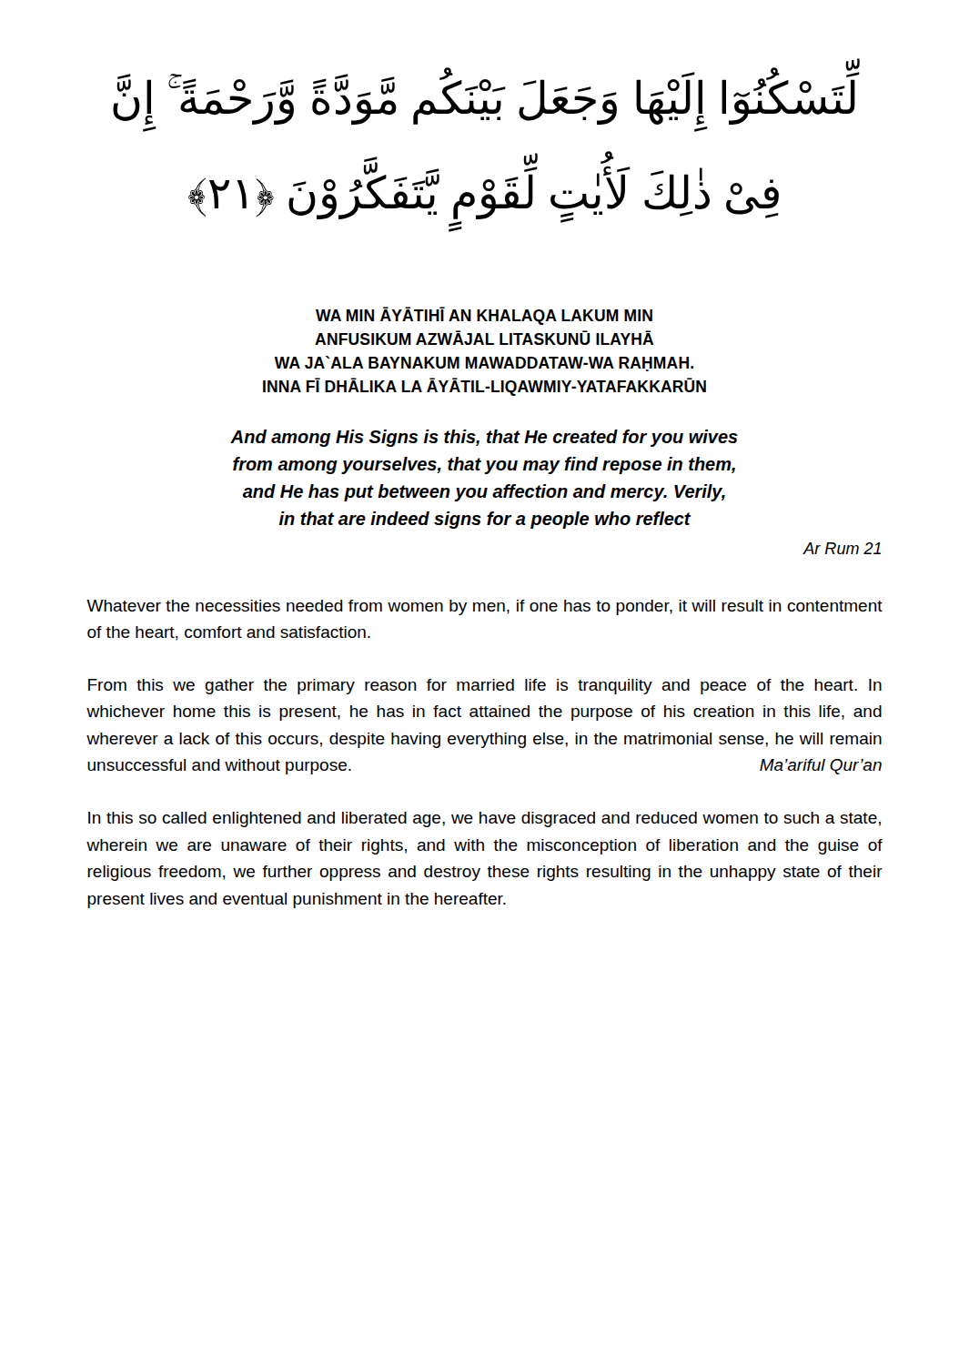لِّتَسْكُنُوٓا إِلَيْهَا وَجَعَلَ بَيْنَكُم مَّوَدَّةً وَّرَحْمَةً ۚ إِنَّ فِىْ ذٰلِكَ لَأُيٰتٍ لِّقَوْمٍ يَّتَفَكَّرُوْنَ ﴿٢١﴾
Wa min āyātihī an khalaqa lakum min
anfusikum azwājal litaskunū ilayhā
wa ja`ala baynakum mawaddataw-wa raḥmah.
Inna fī dhālika la āyātil-liqawmiy-yatafakkarūn
And among His Signs is this, that He created for you wives
from among yourselves, that you may find repose in them,
and He has put between you affection and mercy. Verily,
in that are indeed signs for a people who reflect
Ar Rum 21
Whatever the necessities needed from women by men, if one has to ponder, it will result in contentment of the heart, comfort and satisfaction.
From this we gather the primary reason for married life is tranquility and peace of the heart. In whichever home this is present, he has in fact attained the purpose of his creation in this life, and wherever a lack of this occurs, despite having everything else, in the matrimonial sense, he will remain unsuccessful and without purpose. Ma’ariful Qur’an
In this so called enlightened and liberated age, we have disgraced and reduced women to such a state, wherein we are unaware of their rights, and with the misconception of liberation and the guise of religious freedom, we further oppress and destroy these rights resulting in the unhappy state of their present lives and eventual punishment in the hereafter.